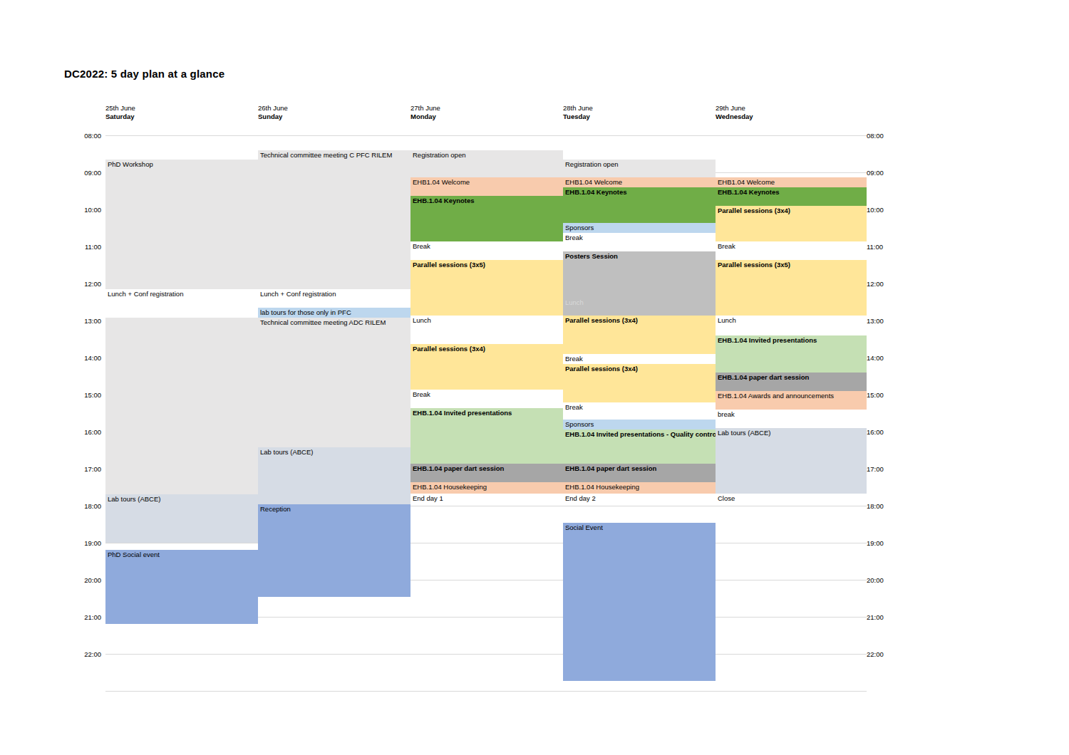DC2022: 5 day plan at a glance
25th June Saturday
26th June Sunday
27th June Monday
28th June Tuesday
29th June Wednesday
08:00
09:00
10:00
11:00
12:00
13:00
14:00
15:00
16:00
17:00
18:00
19:00
20:00
21:00
22:00
08:00
09:00
10:00
11:00
12:00
13:00
14:00
15:00
16:00
17:00
18:00
19:00
20:00
21:00
22:00
PhD Workshop
Lunch + Conf registration
Lab tours (ABCE)
PhD Social event
Technical committee meeting C PFC RILEM
Lunch + Conf registration
lab tours for those only in PFC
Technical committee meeting ADC RILEM
Lab tours (ABCE)
Reception
Registration open
EHB1.04 Welcome
EHB.1.04 Keynotes
Break
Parallel sessions (3x5)
Lunch
Parallel sessions (3x4)
Break
EHB.1.04 Invited presentations
EHB.1.04 paper dart session
EHB.1.04 Housekeeping
End day 1
Registration open
EHB1.04 Welcome
EHB.1.04 Keynotes
Sponsors
Break
Posters Session
Lunch
Parallel sessions (3x4)
Break
Parallel sessions (3x4)
Break
Sponsors
EHB.1.04 Invited presentations - Quality control (
EHB.1.04 paper dart session
EHB.1.04 Housekeeping
End day 2
Social Event
EHB1.04 Welcome
EHB.1.04 Keynotes
Parallel sessions (3x4)
Break
Parallel sessions (3x5)
Lunch
EHB.1.04 Invited presentations
EHB.1.04 paper dart session
EHB.1.04 Awards and announcements
break
Lab tours (ABCE)
Close